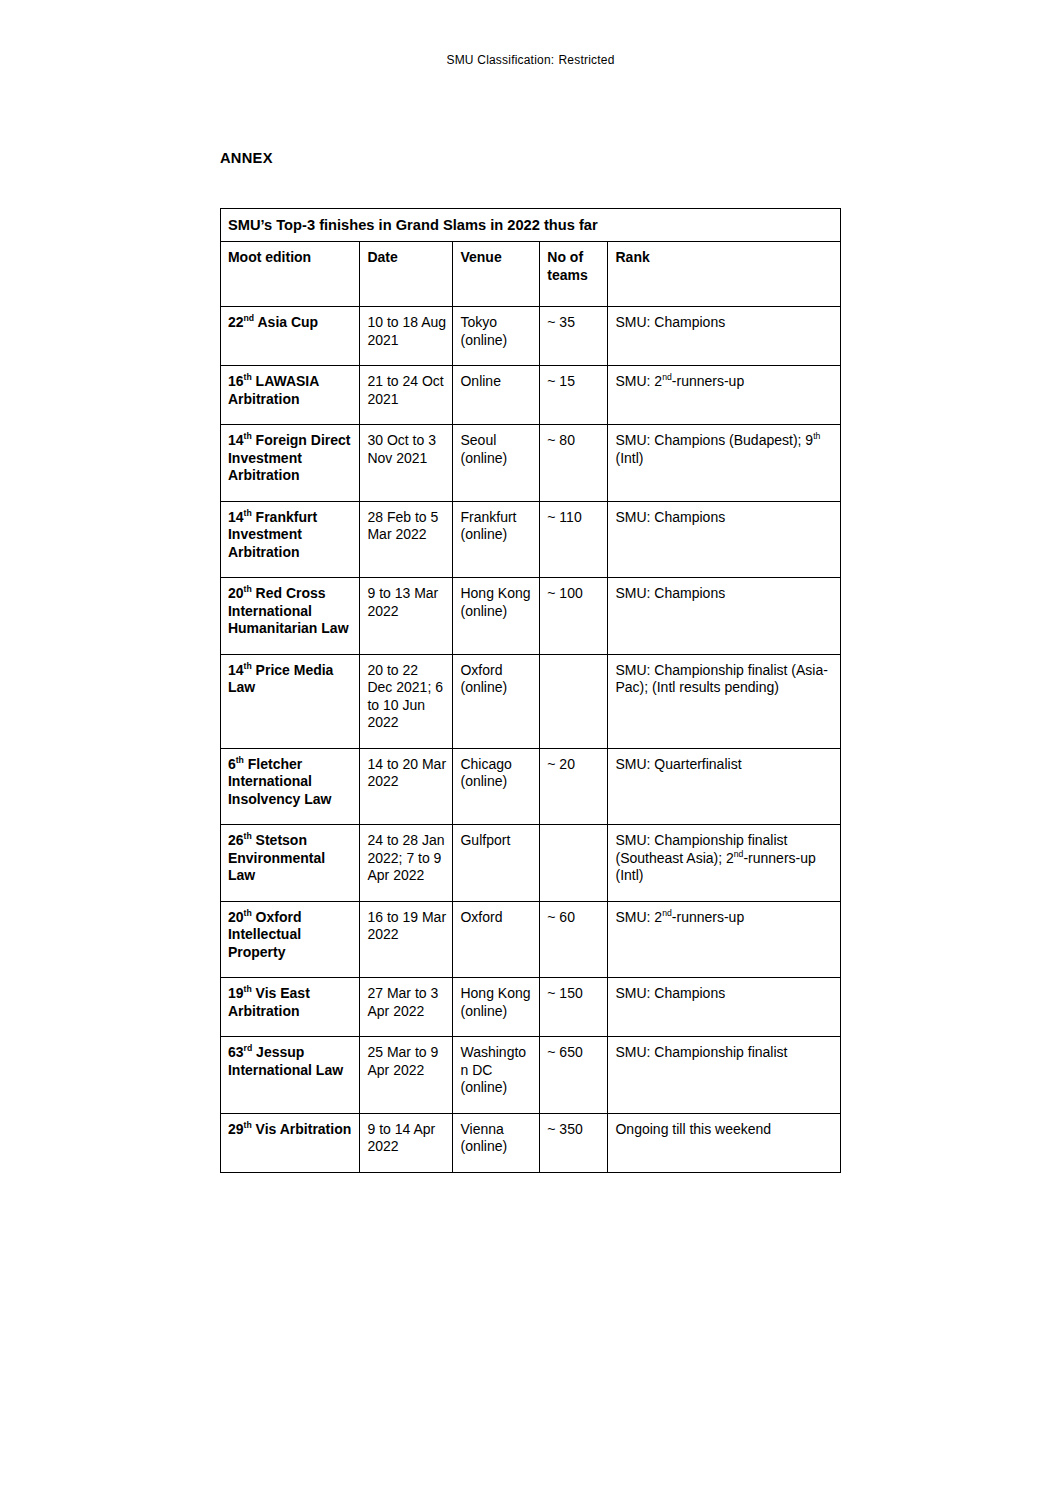SMU Classification: Restricted
ANNEX
SMU’s Top-3 finishes in Grand Slams in 2022 thus far
| Moot edition | Date | Venue | No of teams | Rank |
| --- | --- | --- | --- | --- |
| 22 nd Asia Cup | 10 to 18 Aug 2021 | Tokyo (online) | ~ 35 | SMU: Champions |
| 16 th LAWASIA Arbitration | 21 to 24 Oct 2021 | Online | ~ 15 | SMU: 2 nd -runners-up |
| 14 th Foreign Direct Investment Arbitration | 30 Oct to 3 Nov 2021 | Seoul (online) | ~ 80 | SMU: Champions (Budapest); 9 th (Intl) |
| 14 th Frankfurt Investment Arbitration | 28 Feb to 5 Mar 2022 | Frankfurt (online) | ~ 110 | SMU: Champions |
| 20 th Red Cross International Humanitarian Law | 9 to 13 Mar 2022 | Hong Kong (online) | ~ 100 | SMU: Champions |
| 14 th Price Media Law | 20 to 22 Dec 2021; 6 to 10 Jun 2022 | Oxford (online) | | SMU: Championship finalist (Asia-Pac); (Intl results pending) |
| 6 th Fletcher International Insolvency Law | 14 to 20 Mar 2022 | Chicago (online) | ~ 20 | SMU: Quarterfinalist |
| 26 th Stetson Environmental Law | 24 to 28 Jan 2022; 7 to 9 Apr 2022 | Gulfport | | SMU: Championship finalist (Southeast Asia); 2 nd -runners-up (Intl) |
| 20 th Oxford Intellectual Property | 16 to 19 Mar 2022 | Oxford | ~ 60 | SMU: 2 nd -runners-up |
| 19 th Vis East Arbitration | 27 Mar to 3 Apr 2022 | Hong Kong (online) | ~ 150 | SMU: Champions |
| 63 rd Jessup International Law | 25 Mar to 9 Apr 2022 | Washington DC (online) | ~ 650 | SMU: Championship finalist |
| 29 th Vis Arbitration | 9 to 14 Apr 2022 | Vienna (online) | ~ 350 | Ongoing till this weekend |